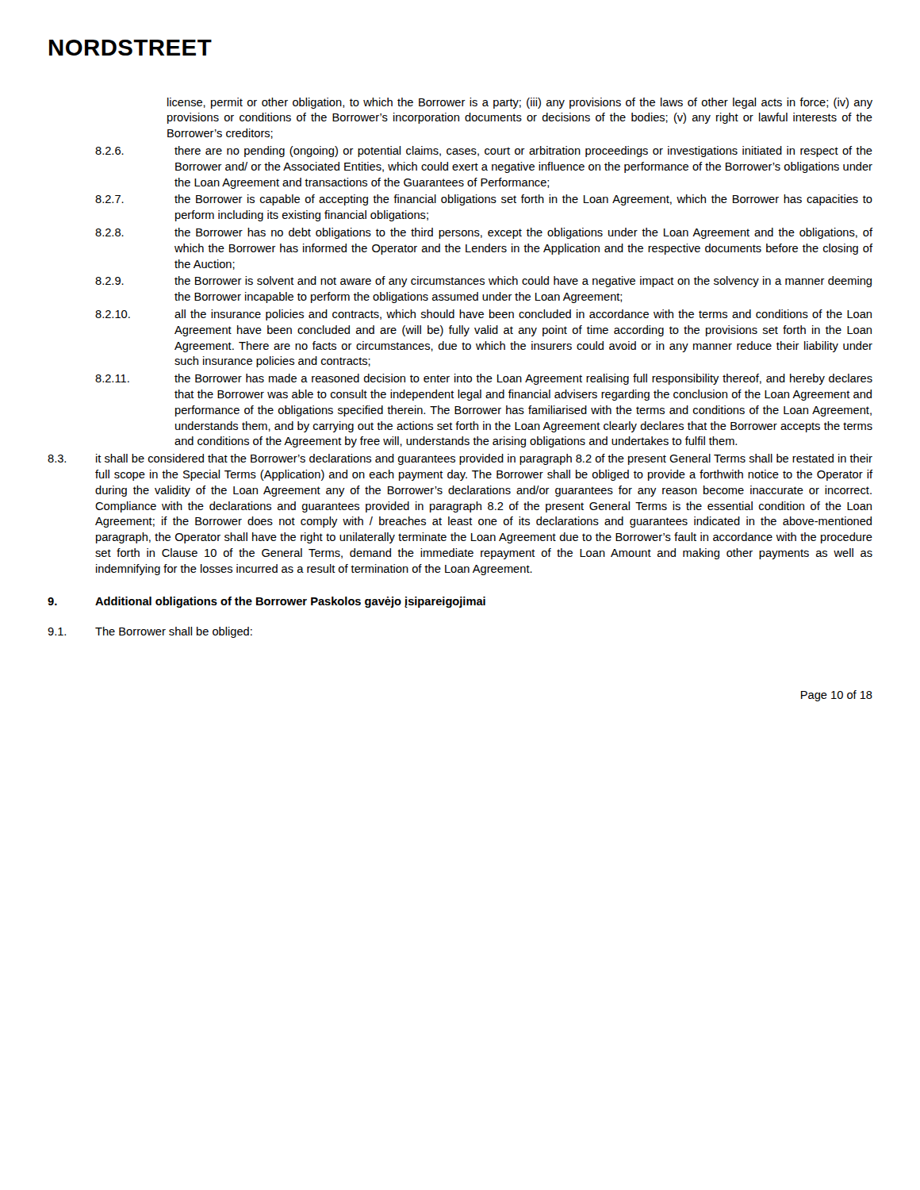NORDSTREET
license, permit or other obligation, to which the Borrower is a party; (iii) any provisions of the laws of other legal acts in force; (iv) any provisions or conditions of the Borrower’s incorporation documents or decisions of the bodies; (v) any right or lawful interests of the Borrower’s creditors;
8.2.6.
there are no pending (ongoing) or potential claims, cases, court or arbitration proceedings or investigations initiated in respect of the Borrower and/ or the Associated Entities, which could exert a negative influence on the performance of the Borrower’s obligations under the Loan Agreement and transactions of the Guarantees of Performance;
8.2.7.
the Borrower is capable of accepting the financial obligations set forth in the Loan Agreement, which the Borrower has capacities to perform including its existing financial obligations;
8.2.8.
the Borrower has no debt obligations to the third persons, except the obligations under the Loan Agreement and the obligations, of which the Borrower has informed the Operator and the Lenders in the Application and the respective documents before the closing of the Auction;
8.2.9.
the Borrower is solvent and not aware of any circumstances which could have a negative impact on the solvency in a manner deeming the Borrower incapable to perform the obligations assumed under the Loan Agreement;
8.2.10.
all the insurance policies and contracts, which should have been concluded in accordance with the terms and conditions of the Loan Agreement have been concluded and are (will be) fully valid at any point of time according to the provisions set forth in the Loan Agreement. There are no facts or circumstances, due to which the insurers could avoid or in any manner reduce their liability under such insurance policies and contracts;
8.2.11.
the Borrower has made a reasoned decision to enter into the Loan Agreement realising full responsibility thereof, and hereby declares that the Borrower was able to consult the independent legal and financial advisers regarding the conclusion of the Loan Agreement and performance of the obligations specified therein. The Borrower has familiarised with the terms and conditions of the Loan Agreement, understands them, and by carrying out the actions set forth in the Loan Agreement clearly declares that the Borrower accepts the terms and conditions of the Agreement by free will, understands the arising obligations and undertakes to fulfil them.
8.3.
it shall be considered that the Borrower’s declarations and guarantees provided in paragraph 8.2 of the present General Terms shall be restated in their full scope in the Special Terms (Application) and on each payment day. The Borrower shall be obliged to provide a forthwith notice to the Operator if during the validity of the Loan Agreement any of the Borrower’s declarations and/or guarantees for any reason become inaccurate or incorrect. Compliance with the declarations and guarantees provided in paragraph 8.2 of the present General Terms is the essential condition of the Loan Agreement; if the Borrower does not comply with / breaches at least one of its declarations and guarantees indicated in the above-mentioned paragraph, the Operator shall have the right to unilaterally terminate the Loan Agreement due to the Borrower’s fault in accordance with the procedure set forth in Clause 10 of the General Terms, demand the immediate repayment of the Loan Amount and making other payments as well as indemnifying for the losses incurred as a result of termination of the Loan Agreement.
9. Additional obligations of the Borrower Paskolos gavėjo įsipareigojimai
9.1.
The Borrower shall be obliged:
Page 10 of 18